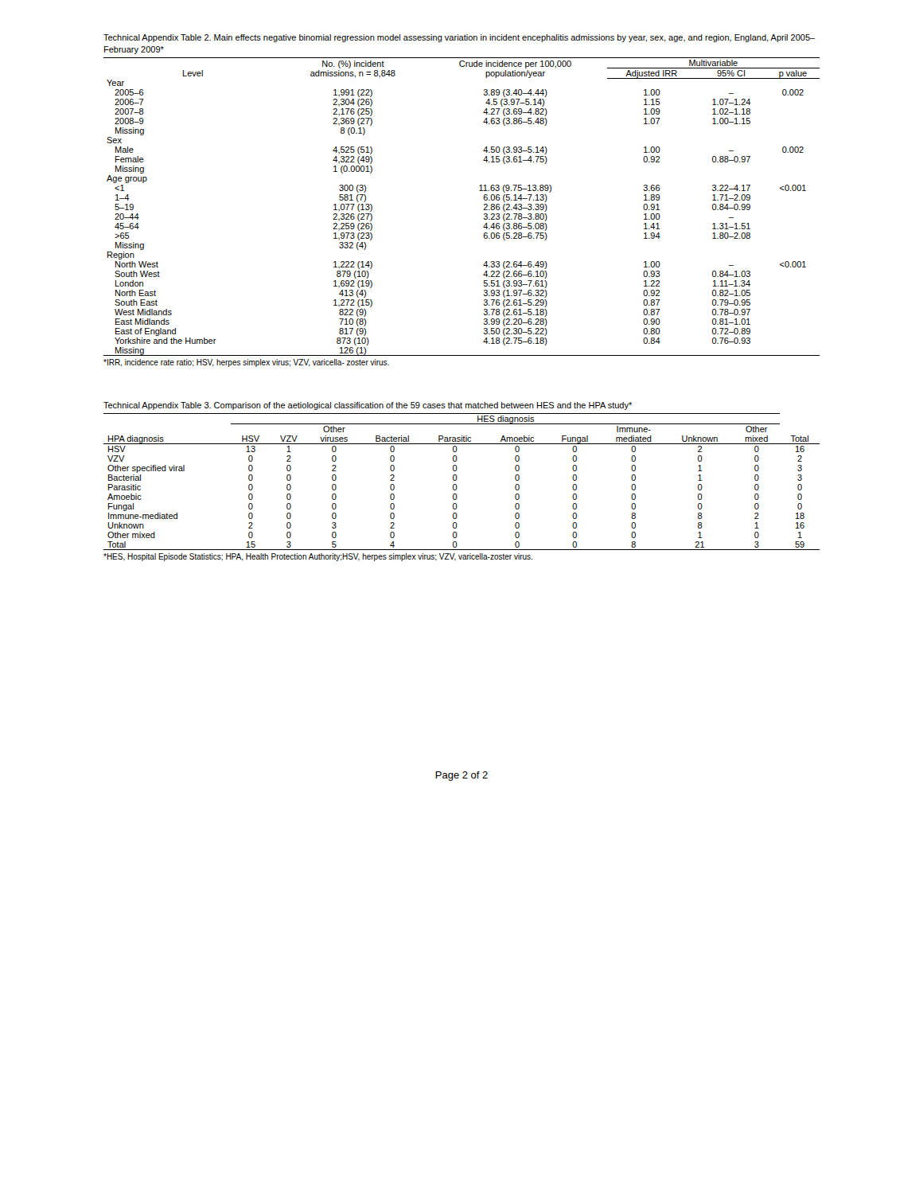Technical Appendix Table 2. Main effects negative binomial regression model assessing variation in incident encephalitis admissions by year, sex, age, and region, England, April 2005–February 2009*
| Level | No. (%) incident admissions, n = 8,848 | Crude incidence per 100,000 population/year | Multivariable |
| --- | --- | --- | --- |
| Adjusted IRR | 95% CI | p value |
| Year | | | | | |
| 2005–6 | 1,991 (22) | 3.89 (3.40–4.44) | 1.00 | – | 0.002 |
| 2006–7 | 2,304 (26) | 4.5 (3.97–5.14) | 1.15 | 1.07–1.24 | |
| 2007–8 | 2,176 (25) | 4.27 (3.69–4.82) | 1.09 | 1.02–1.18 | |
| 2008–9 | 2,369 (27) | 4.63 (3.86–5.48) | 1.07 | 1.00–1.15 | |
| Missing | 8 (0.1) | | | | |
| Sex | | | | | |
| Male | 4,525 (51) | 4.50 (3.93–5.14) | 1.00 | – | 0.002 |
| Female | 4,322 (49) | 4.15 (3.61–4.75) | 0.92 | 0.88–0.97 | |
| Missing | 1 (0.0001) | | | | |
| Age group | | | | | |
| <1 | 300 (3) | 11.63 (9.75–13.89) | 3.66 | 3.22–4.17 | <0.001 |
| 1–4 | 581 (7) | 6.06 (5.14–7.13) | 1.89 | 1.71–2.09 | |
| 5–19 | 1,077 (13) | 2.86 (2.43–3.39) | 0.91 | 0.84–0.99 | |
| 20–44 | 2,326 (27) | 3.23 (2.78–3.80) | 1.00 | – | |
| 45–64 | 2,259 (26) | 4.46 (3.86–5.08) | 1.41 | 1.31–1.51 | |
| >65 | 1,973 (23) | 6.06 (5.28–6.75) | 1.94 | 1.80–2.08 | |
| Missing | 332 (4) | | | | |
| Region | | | | | |
| North West | 1,222 (14) | 4.33 (2.64–6.49) | 1.00 | – | <0.001 |
| South West | 879 (10) | 4.22 (2.66–6.10) | 0.93 | 0.84–1.03 | |
| London | 1,692 (19) | 5.51 (3.93–7.61) | 1.22 | 1.11–1.34 | |
| North East | 413 (4) | 3.93 (1.97–6.32) | 0.92 | 0.82–1.05 | |
| South East | 1,272 (15) | 3.76 (2.61–5.29) | 0.87 | 0.79–0.95 | |
| West Midlands | 822 (9) | 3.78 (2.61–5.18) | 0.87 | 0.78–0.97 | |
| East Midlands | 710 (8) | 3.99 (2.20–6.28) | 0.90 | 0.81–1.01 | |
| East of England | 817 (9) | 3.50 (2.30–5.22) | 0.80 | 0.72–0.89 | |
| Yorkshire and the Humber | 873 (10) | 4.18 (2.75–6.18) | 0.84 | 0.76–0.93 | |
| Missing | 126 (1) | | | | |
*IRR, incidence rate ratio; HSV, herpes simplex virus; VZV, varicella- zoster virus.
Technical Appendix Table 3. Comparison of the aetiological classification of the 59 cases that matched between HES and the HPA study*
| | HES diagnosis |
| --- | --- |
| | | | Other | | | | | Immune- | | Other | |
| HPA diagnosis | HSV | VZV | viruses | Bacterial | Parasitic | Amoebic | Fungal | mediated | Unknown | mixed | Total |
| HSV | 13 | 1 | 0 | 0 | 0 | 0 | 0 | 0 | 2 | 0 | 16 |
| VZV | 0 | 2 | 0 | 0 | 0 | 0 | 0 | 0 | 0 | 0 | 2 |
| Other specified viral | 0 | 0 | 2 | 0 | 0 | 0 | 0 | 0 | 1 | 0 | 3 |
| Bacterial | 0 | 0 | 0 | 2 | 0 | 0 | 0 | 0 | 1 | 0 | 3 |
| Parasitic | 0 | 0 | 0 | 0 | 0 | 0 | 0 | 0 | 0 | 0 | 0 |
| Amoebic | 0 | 0 | 0 | 0 | 0 | 0 | 0 | 0 | 0 | 0 | 0 |
| Fungal | 0 | 0 | 0 | 0 | 0 | 0 | 0 | 0 | 0 | 0 | 0 |
| Immune-mediated | 0 | 0 | 0 | 0 | 0 | 0 | 0 | 8 | 8 | 2 | 18 |
| Unknown | 2 | 0 | 3 | 2 | 0 | 0 | 0 | 0 | 8 | 1 | 16 |
| Other mixed | 0 | 0 | 0 | 0 | 0 | 0 | 0 | 0 | 1 | 0 | 1 |
| Total | 15 | 3 | 5 | 4 | 0 | 0 | 0 | 8 | 21 | 3 | 59 |
*HES, Hospital Episode Statistics; HPA, Health Protection Authority;HSV, herpes simplex virus; VZV, varicella-zoster virus.
Page 2 of 2